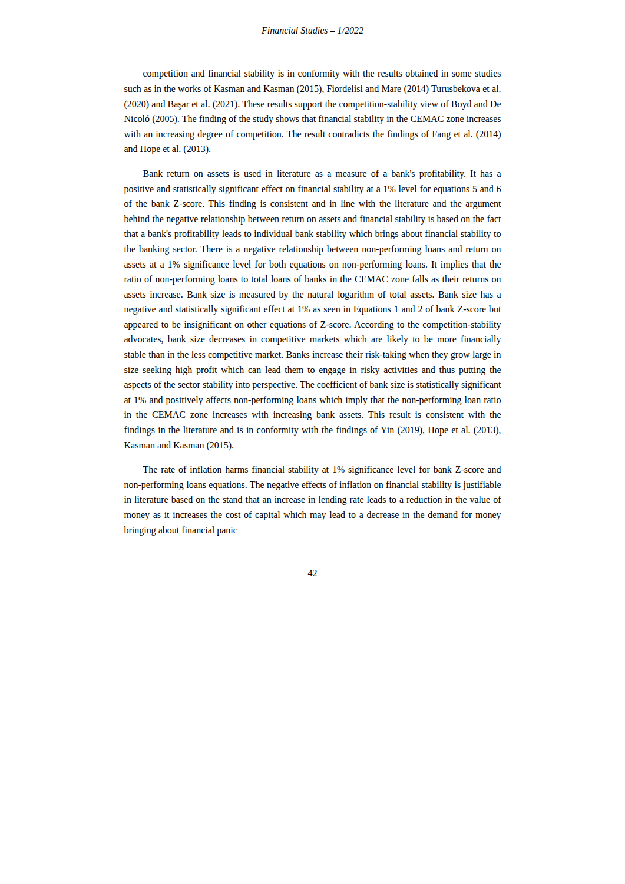Financial Studies – 1/2022
competition and financial stability is in conformity with the results obtained in some studies such as in the works of Kasman and Kasman (2015), Fiordelisi and Mare (2014) Turusbekova et al. (2020) and Başar et al. (2021). These results support the competition-stability view of Boyd and De Nicoló (2005). The finding of the study shows that financial stability in the CEMAC zone increases with an increasing degree of competition. The result contradicts the findings of Fang et al. (2014) and Hope et al. (2013).
Bank return on assets is used in literature as a measure of a bank's profitability. It has a positive and statistically significant effect on financial stability at a 1% level for equations 5 and 6 of the bank Z-score. This finding is consistent and in line with the literature and the argument behind the negative relationship between return on assets and financial stability is based on the fact that a bank's profitability leads to individual bank stability which brings about financial stability to the banking sector. There is a negative relationship between non-performing loans and return on assets at a 1% significance level for both equations on non-performing loans. It implies that the ratio of non-performing loans to total loans of banks in the CEMAC zone falls as their returns on assets increase. Bank size is measured by the natural logarithm of total assets. Bank size has a negative and statistically significant effect at 1% as seen in Equations 1 and 2 of bank Z-score but appeared to be insignificant on other equations of Z-score. According to the competition-stability advocates, bank size decreases in competitive markets which are likely to be more financially stable than in the less competitive market. Banks increase their risk-taking when they grow large in size seeking high profit which can lead them to engage in risky activities and thus putting the aspects of the sector stability into perspective. The coefficient of bank size is statistically significant at 1% and positively affects non-performing loans which imply that the non-performing loan ratio in the CEMAC zone increases with increasing bank assets. This result is consistent with the findings in the literature and is in conformity with the findings of Yin (2019), Hope et al. (2013), Kasman and Kasman (2015).
The rate of inflation harms financial stability at 1% significance level for bank Z-score and non-performing loans equations. The negative effects of inflation on financial stability is justifiable in literature based on the stand that an increase in lending rate leads to a reduction in the value of money as it increases the cost of capital which may lead to a decrease in the demand for money bringing about financial panic
42